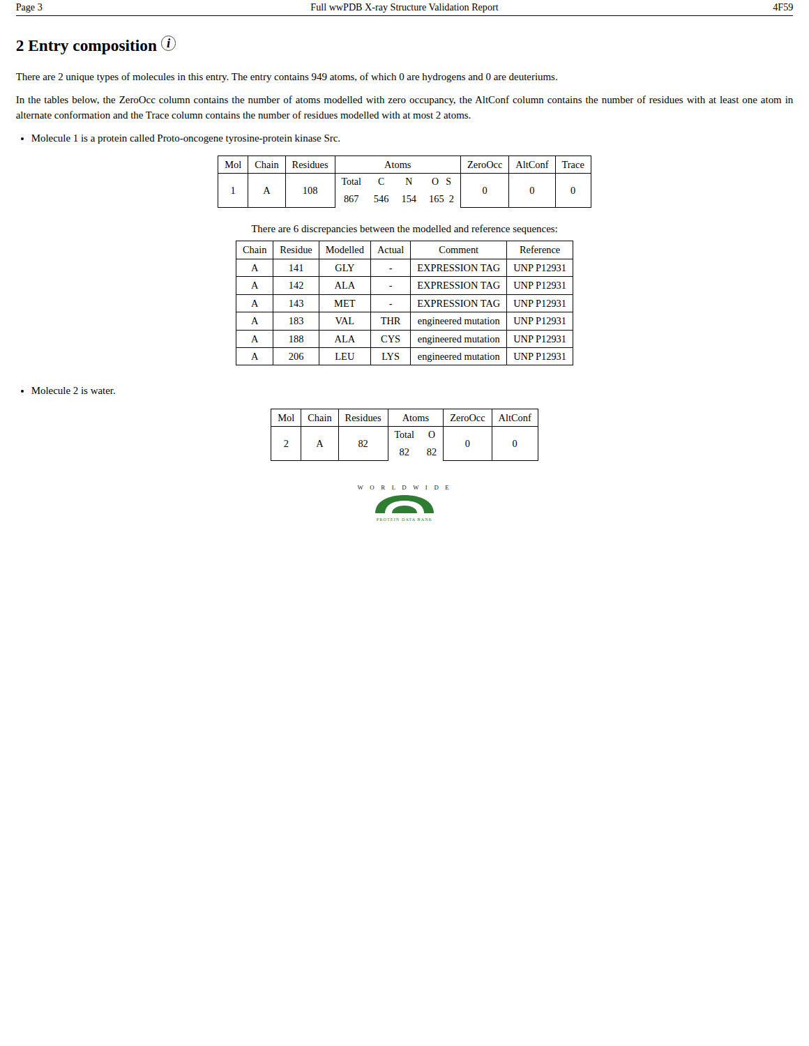Page 3
Full wwPDB X-ray Structure Validation Report
4F59
2 Entry composition i
There are 2 unique types of molecules in this entry. The entry contains 949 atoms, of which 0 are hydrogens and 0 are deuteriums.
In the tables below, the ZeroOcc column contains the number of atoms modelled with zero occupancy, the AltConf column contains the number of residues with at least one atom in alternate conformation and the Trace column contains the number of residues modelled with at most 2 atoms.
Molecule 1 is a protein called Proto-oncogene tyrosine-protein kinase Src.
| Mol | Chain | Residues | Atoms | ZeroOcc | AltConf | Trace |
| --- | --- | --- | --- | --- | --- | --- |
| 1 | A | 108 | Total | C | N | O S | 0 | 0 | 0 |
| 867 | 546 | 154 | 165 2 |
There are 6 discrepancies between the modelled and reference sequences:
| Chain | Residue | Modelled | Actual | Comment | Reference |
| --- | --- | --- | --- | --- | --- |
| A | 141 | GLY | - | EXPRESSION TAG | UNP P12931 |
| A | 142 | ALA | - | EXPRESSION TAG | UNP P12931 |
| A | 143 | MET | - | EXPRESSION TAG | UNP P12931 |
| A | 183 | VAL | THR | engineered mutation | UNP P12931 |
| A | 188 | ALA | CYS | engineered mutation | UNP P12931 |
| A | 206 | LEU | LYS | engineered mutation | UNP P12931 |
Molecule 2 is water.
| Mol | Chain | Residues | Atoms | ZeroOcc | AltConf |
| --- | --- | --- | --- | --- | --- |
| 2 | A | 82 | Total | O | 0 | 0 |
| 82 | 82 |
W O R L D W I D E
PROTEIN DATA BANK